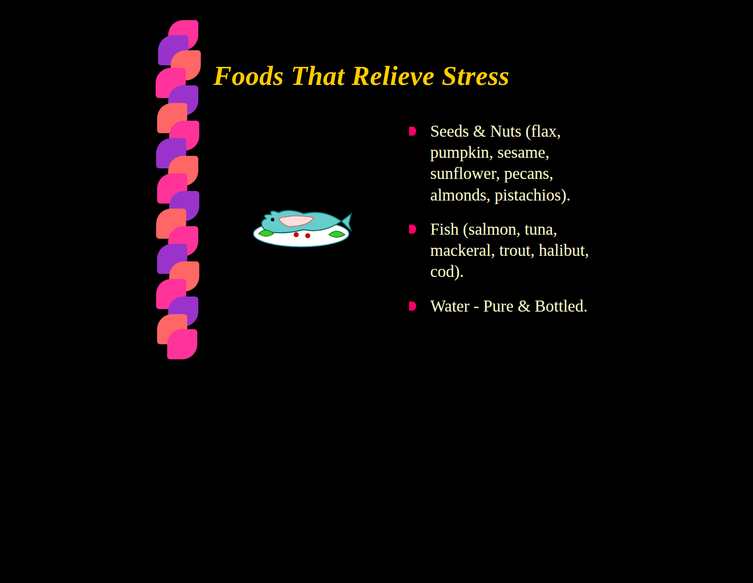Foods That Relieve Stress
Seeds & Nuts (flax, pumpkin, sesame, sunflower, pecans, almonds, pistachios).
Fish (salmon, tuna, mackeral, trout, halibut, cod).
Water - Pure & Bottled.